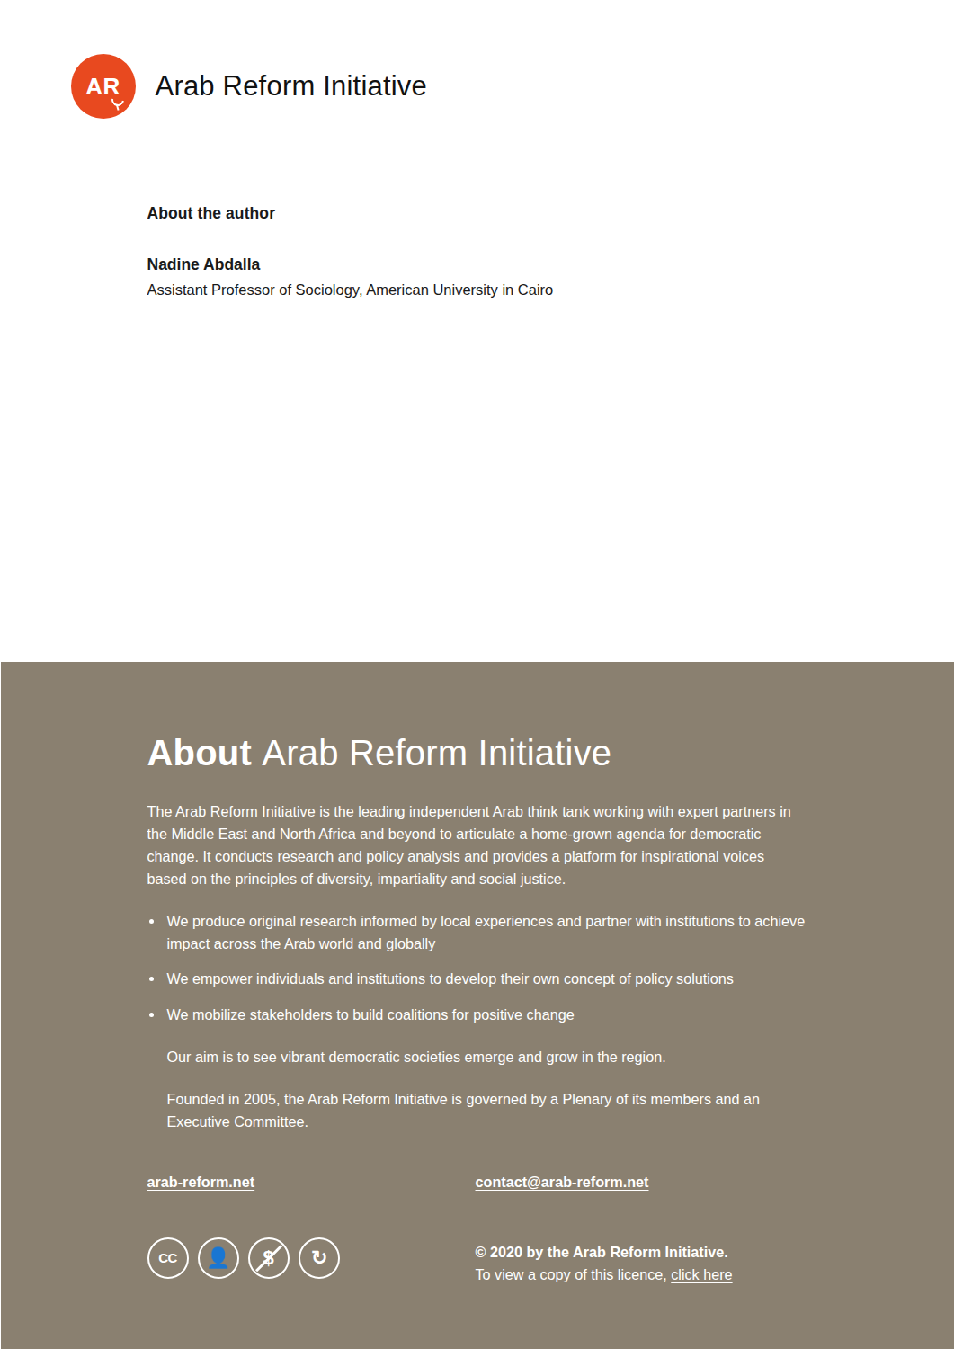AR
Arab Reform Initiative
About the author
Nadine Abdalla
Assistant Professor of Sociology, American University in Cairo
About Arab Reform Initiative
The Arab Reform Initiative is the leading independent Arab think tank working with expert partners in the Middle East and North Africa and beyond to articulate a home-grown agenda for democratic change. It conducts research and policy analysis and provides a platform for inspirational voices based on the principles of diversity, impartiality and social justice.
We produce original research informed by local experiences and partner with institutions to achieve impact across the Arab world and globally
We empower individuals and institutions to develop their own concept of policy solutions
We mobilize stakeholders to build coalitions for positive change
Our aim is to see vibrant democratic societies emerge and grow in the region.
Founded in 2005, the Arab Reform Initiative is governed by a Plenary of its members and an Executive Committee.
arab-reform.net
contact@arab-reform.net
CC
👤
$
↻
© 2020 by the Arab Reform Initiative.
To view a copy of this licence, click here